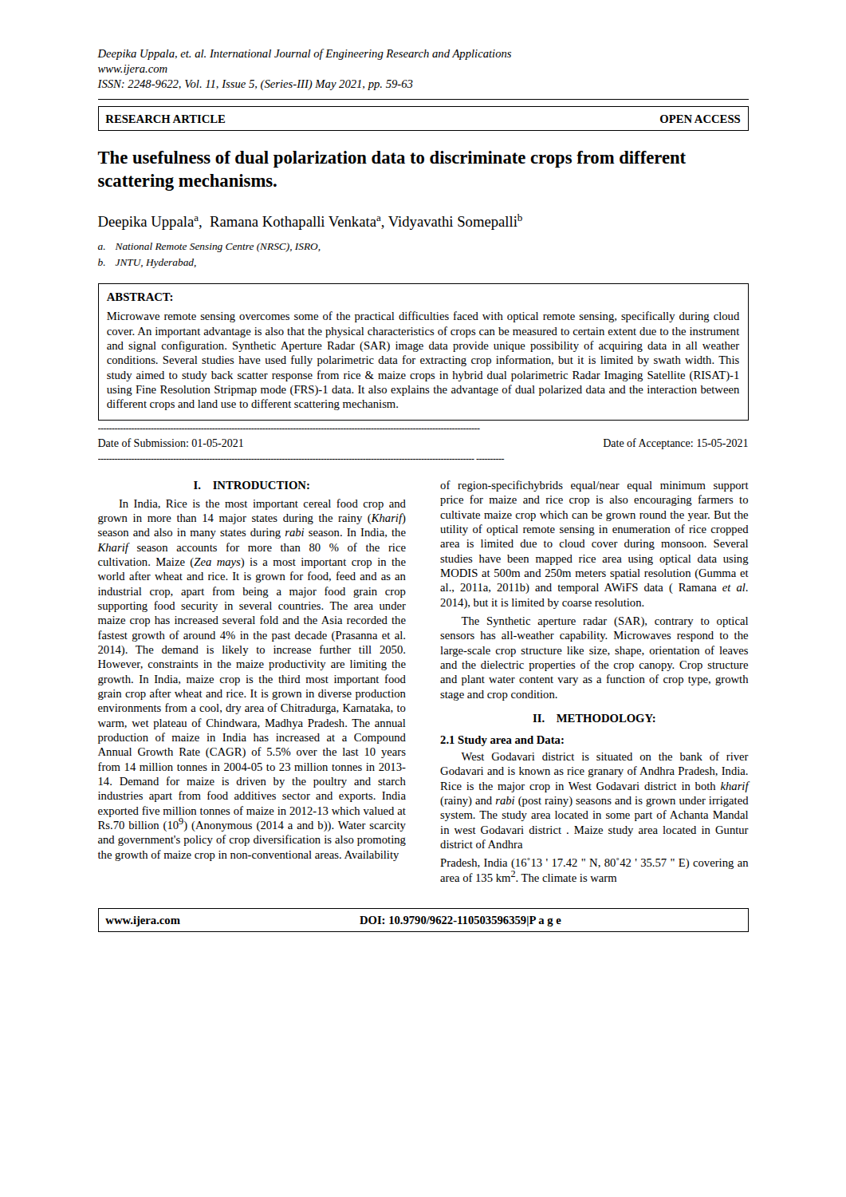Deepika Uppala, et. al. International Journal of Engineering Research and Applications
www.ijera.com
ISSN: 2248-9622, Vol. 11, Issue 5, (Series-III) May 2021, pp. 59-63
RESEARCH ARTICLE OPEN ACCESS
The usefulness of dual polarization data to discriminate crops from different scattering mechanisms.
Deepika Uppalaa, Ramana Kothapalli Venkataa, Vidyavathi Somepallib
a. National Remote Sensing Centre (NRSC), ISRO,
b. JNTU, Hyderabad,
ABSTRACT:
Microwave remote sensing overcomes some of the practical difficulties faced with optical remote sensing, specifically during cloud cover. An important advantage is also that the physical characteristics of crops can be measured to certain extent due to the instrument and signal configuration. Synthetic Aperture Radar (SAR) image data provide unique possibility of acquiring data in all weather conditions. Several studies have used fully polarimetric data for extracting crop information, but it is limited by swath width. This study aimed to study back scatter response from rice & maize crops in hybrid dual polarimetric Radar Imaging Satellite (RISAT)-1 using Fine Resolution Stripmap mode (FRS)-1 data. It also explains the advantage of dual polarized data and the interaction between different crops and land use to different scattering mechanism.
-----------------------------------------------------------------------------------------------------------------------------------------
Date of Submission: 01-05-2021 Date of Acceptance: 15-05-2021
--------------------------------------------------------------------------------------------------------------------------------------- ----------
I. INTRODUCTION:
In India, Rice is the most important cereal food crop and grown in more than 14 major states during the rainy (Kharif) season and also in many states during rabi season. In India, the Kharif season accounts for more than 80 % of the rice cultivation. Maize (Zea mays) is a most important crop in the world after wheat and rice. It is grown for food, feed and as an industrial crop, apart from being a major food grain crop supporting food security in several countries. The area under maize crop has increased several fold and the Asia recorded the fastest growth of around 4% in the past decade (Prasanna et al. 2014). The demand is likely to increase further till 2050. However, constraints in the maize productivity are limiting the growth. In India, maize crop is the third most important food grain crop after wheat and rice. It is grown in diverse production environments from a cool, dry area of Chitradurga, Karnataka, to warm, wet plateau of Chindwara, Madhya Pradesh. The annual production of maize in India has increased at a Compound Annual Growth Rate (CAGR) of 5.5% over the last 10 years from 14 million tonnes in 2004-05 to 23 million tonnes in 2013-14. Demand for maize is driven by the poultry and starch industries apart from food additives sector and exports. India exported five million tonnes of maize in 2012-13 which valued at Rs.70 billion (109) (Anonymous (2014 a and b)). Water scarcity and government's policy of crop diversification is also promoting the growth of maize crop in non-conventional areas. Availability
of region-specifichybrids equal/near equal minimum support price for maize and rice crop is also encouraging farmers to cultivate maize crop which can be grown round the year. But the utility of optical remote sensing in enumeration of rice cropped area is limited due to cloud cover during monsoon. Several studies have been mapped rice area using optical data using MODIS at 500m and 250m meters spatial resolution (Gumma et al., 2011a, 2011b) and temporal AWiFS data ( Ramana et al. 2014), but it is limited by coarse resolution.
The Synthetic aperture radar (SAR), contrary to optical sensors has all-weather capability. Microwaves respond to the large-scale crop structure like size, shape, orientation of leaves and the dielectric properties of the crop canopy. Crop structure and plant water content vary as a function of crop type, growth stage and crop condition.
II. METHODOLOGY:
2.1 Study area and Data:
West Godavari district is situated on the bank of river Godavari and is known as rice granary of Andhra Pradesh, India. Rice is the major crop in West Godavari district in both kharif (rainy) and rabi (post rainy) seasons and is grown under irrigated system. The study area located in some part of Achanta Mandal in west Godavari district . Maize study area located in Guntur district of Andhra
Pradesh, India (16˚13 ' 17.42 " N, 80˚42 ' 35.57 " E) covering an area of 135 km2. The climate is warm
www.ijera.com DOI: 10.9790/9622-110503596359|P a g e